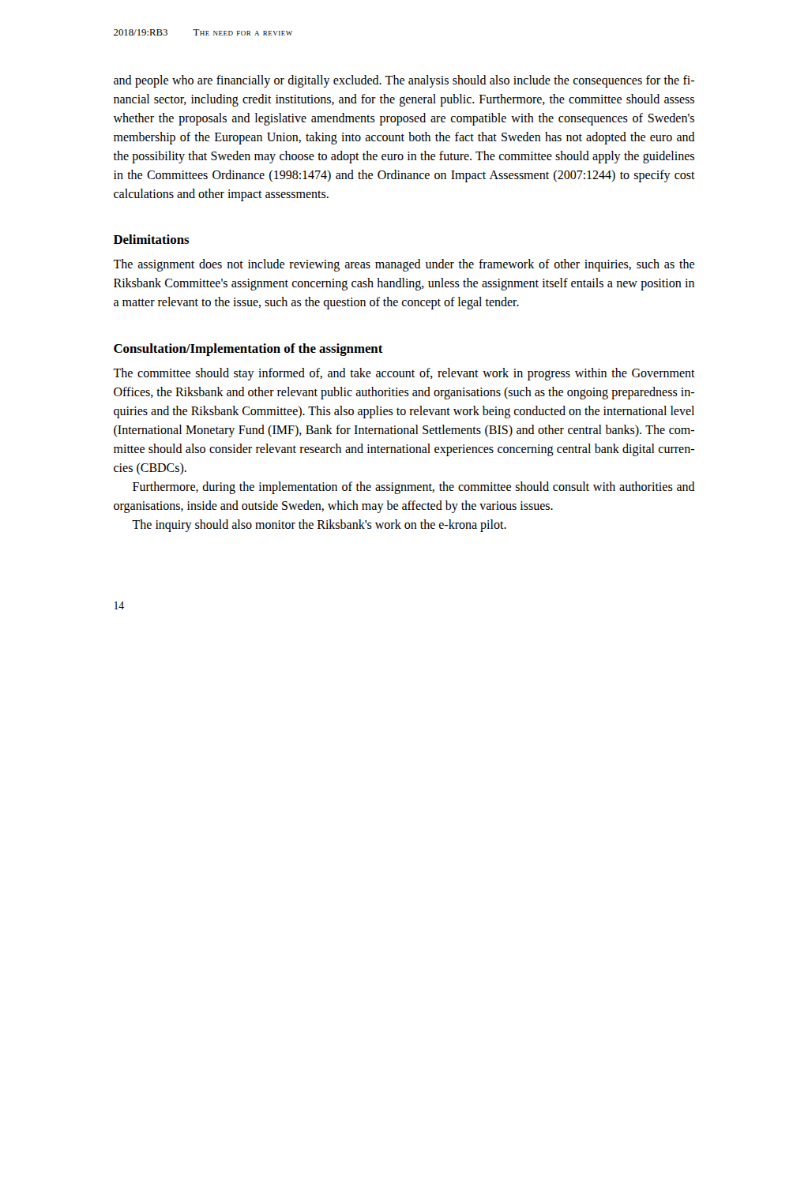2018/19:RB3 The need for a review
and people who are financially or digitally excluded. The analysis should also include the consequences for the financial sector, including credit institutions, and for the general public. Furthermore, the committee should assess whether the proposals and legislative amendments proposed are compatible with the consequences of Sweden's membership of the European Union, taking into account both the fact that Sweden has not adopted the euro and the possibility that Sweden may choose to adopt the euro in the future. The committee should apply the guidelines in the Committees Ordinance (1998:1474) and the Ordinance on Impact Assessment (2007:1244) to specify cost calculations and other impact assessments.
Delimitations
The assignment does not include reviewing areas managed under the framework of other inquiries, such as the Riksbank Committee's assignment concerning cash handling, unless the assignment itself entails a new position in a matter relevant to the issue, such as the question of the concept of legal tender.
Consultation/Implementation of the assignment
The committee should stay informed of, and take account of, relevant work in progress within the Government Offices, the Riksbank and other relevant public authorities and organisations (such as the ongoing preparedness inquiries and the Riksbank Committee). This also applies to relevant work being conducted on the international level (International Monetary Fund (IMF), Bank for International Settlements (BIS) and other central banks). The committee should also consider relevant research and international experiences concerning central bank digital currencies (CBDCs).
Furthermore, during the implementation of the assignment, the committee should consult with authorities and organisations, inside and outside Sweden, which may be affected by the various issues.
The inquiry should also monitor the Riksbank's work on the e-krona pilot.
14